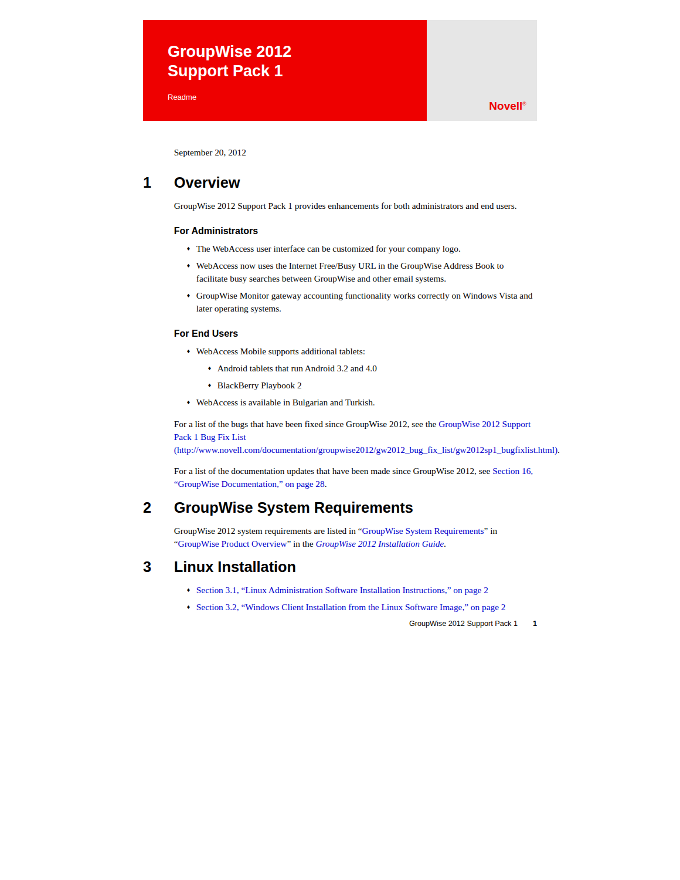GroupWise 2012
Support Pack 1
Readme
Novell®
September 20, 2012
1 Overview
GroupWise 2012 Support Pack 1 provides enhancements for both administrators and end users.
For Administrators
The WebAccess user interface can be customized for your company logo.
WebAccess now uses the Internet Free/Busy URL in the GroupWise Address Book to facilitate busy searches between GroupWise and other email systems.
GroupWise Monitor gateway accounting functionality works correctly on Windows Vista and later operating systems.
For End Users
WebAccess Mobile supports additional tablets:
Android tablets that run Android 3.2 and 4.0
BlackBerry Playbook 2
WebAccess is available in Bulgarian and Turkish.
For a list of the bugs that have been fixed since GroupWise 2012, see the GroupWise 2012 Support Pack 1 Bug Fix List (http://www.novell.com/documentation/groupwise2012/gw2012_bug_fix_list/gw2012sp1_bugfixlist.html).
For a list of the documentation updates that have been made since GroupWise 2012, see Section 16, “GroupWise Documentation,” on page 28.
2 GroupWise System Requirements
GroupWise 2012 system requirements are listed in “GroupWise System Requirements” in “GroupWise Product Overview” in the GroupWise 2012 Installation Guide.
3 Linux Installation
Section 3.1, “Linux Administration Software Installation Instructions,” on page 2
Section 3.2, “Windows Client Installation from the Linux Software Image,” on page 2
GroupWise 2012 Support Pack 11